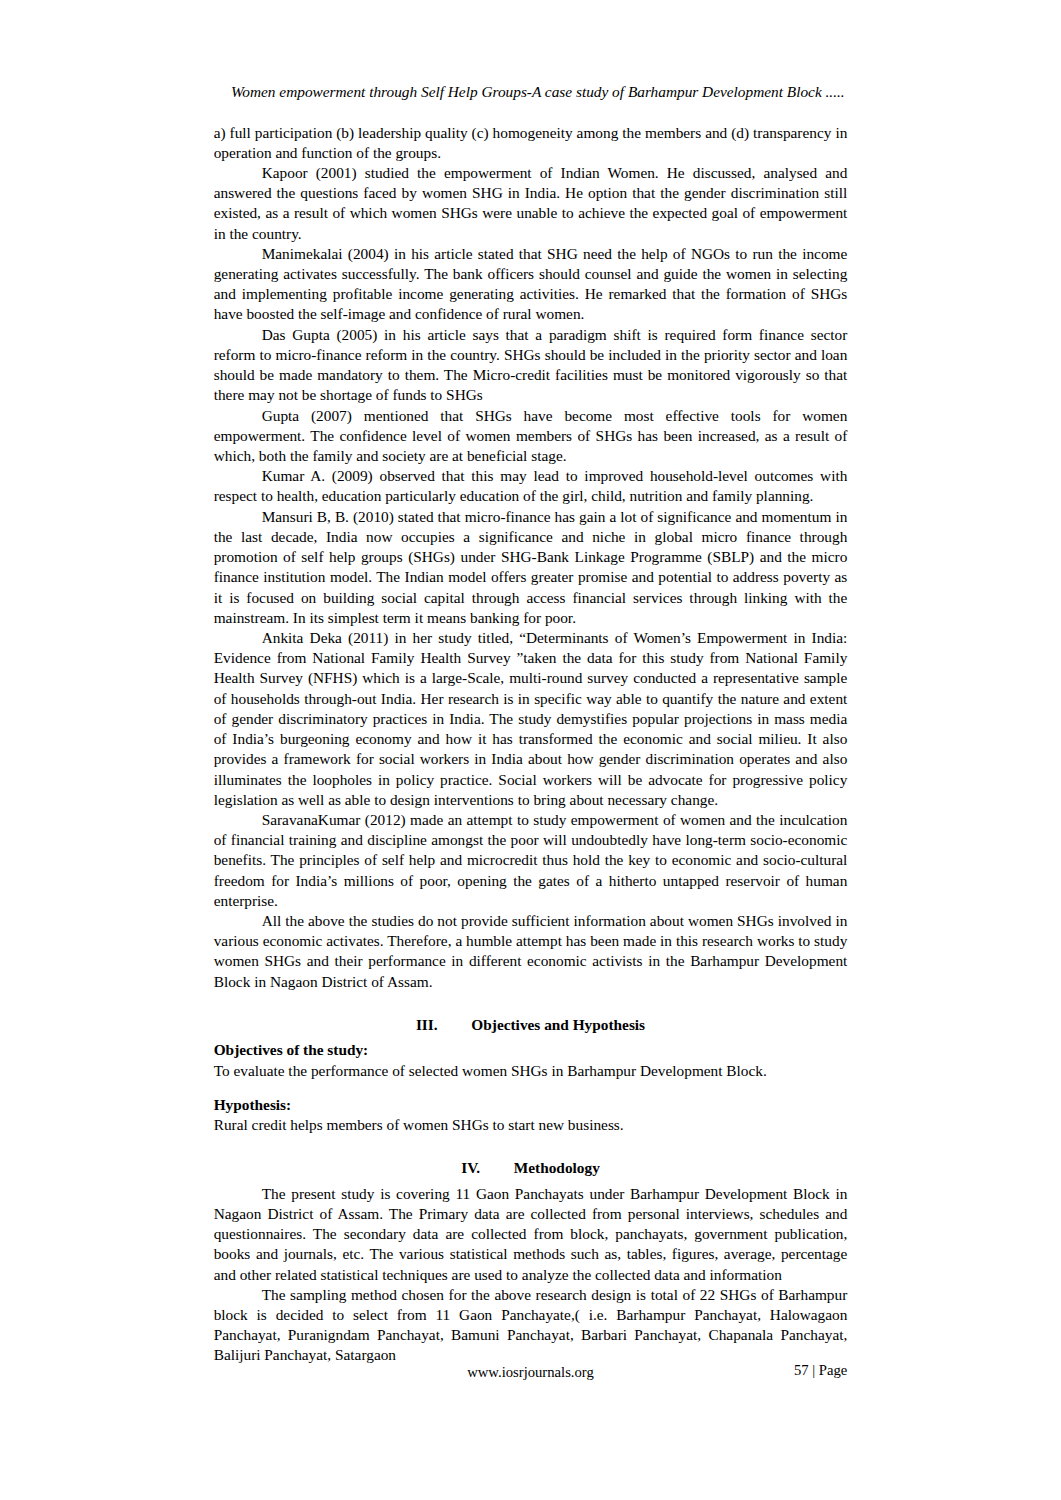Women empowerment through Self Help Groups-A case study of Barhampur Development Block .....
a) full participation (b) leadership quality (c) homogeneity among the members and (d) transparency in operation and function of the groups.
Kapoor (2001) studied the empowerment of Indian Women. He discussed, analysed and answered the questions faced by women SHG in India. He option that the gender discrimination still existed, as a result of which women SHGs were unable to achieve the expected goal of empowerment in the country.
Manimekalai (2004) in his article stated that SHG need the help of NGOs to run the income generating activates successfully. The bank officers should counsel and guide the women in selecting and implementing profitable income generating activities. He remarked that the formation of SHGs have boosted the self-image and confidence of rural women.
Das Gupta (2005) in his article says that a paradigm shift is required form finance sector reform to micro-finance reform in the country. SHGs should be included in the priority sector and loan should be made mandatory to them. The Micro-credit facilities must be monitored vigorously so that there may not be shortage of funds to SHGs
Gupta (2007) mentioned that SHGs have become most effective tools for women empowerment. The confidence level of women members of SHGs has been increased, as a result of which, both the family and society are at beneficial stage.
Kumar A. (2009) observed that this may lead to improved household-level outcomes with respect to health, education particularly education of the girl, child, nutrition and family planning.
Mansuri B, B. (2010) stated that micro-finance has gain a lot of significance and momentum in the last decade, India now occupies a significance and niche in global micro finance through promotion of self help groups (SHGs) under SHG-Bank Linkage Programme (SBLP) and the micro finance institution model. The Indian model offers greater promise and potential to address poverty as it is focused on building social capital through access financial services through linking with the mainstream. In its simplest term it means banking for poor.
Ankita Deka (2011) in her study titled, “Determinants of Women’s Empowerment in India: Evidence from National Family Health Survey ”taken the data for this study from National Family Health Survey (NFHS) which is a large-Scale, multi-round survey conducted a representative sample of households through-out India. Her research is in specific way able to quantify the nature and extent of gender discriminatory practices in India. The study demystifies popular projections in mass media of India’s burgeoning economy and how it has transformed the economic and social milieu. It also provides a framework for social workers in India about how gender discrimination operates and also illuminates the loopholes in policy practice. Social workers will be advocate for progressive policy legislation as well as able to design interventions to bring about necessary change.
SaravanaKumar (2012) made an attempt to study empowerment of women and the inculcation of financial training and discipline amongst the poor will undoubtedly have long-term socio-economic benefits. The principles of self help and microcredit thus hold the key to economic and socio-cultural freedom for India’s millions of poor, opening the gates of a hitherto untapped reservoir of human enterprise.
All the above the studies do not provide sufficient information about women SHGs involved in various economic activates. Therefore, a humble attempt has been made in this research works to study women SHGs and their performance in different economic activists in the Barhampur Development Block in Nagaon District of Assam.
III. Objectives and Hypothesis
Objectives of the study:
To evaluate the performance of selected women SHGs in Barhampur Development Block.
Hypothesis:
Rural credit helps members of women SHGs to start new business.
IV. Methodology
The present study is covering 11 Gaon Panchayats under Barhampur Development Block in Nagaon District of Assam. The Primary data are collected from personal interviews, schedules and questionnaires. The secondary data are collected from block, panchayats, government publication, books and journals, etc. The various statistical methods such as, tables, figures, average, percentage and other related statistical techniques are used to analyze the collected data and information
The sampling method chosen for the above research design is total of 22 SHGs of Barhampur block is decided to select from 11 Gaon Panchayate,( i.e. Barhampur Panchayat, Halowagaon Panchayat, Puranigndam Panchayat, Bamuni Panchayat, Barbari Panchayat, Chapanala Panchayat, Balijuri Panchayat, Satargaon
www.iosrjournals.org
57 | Page